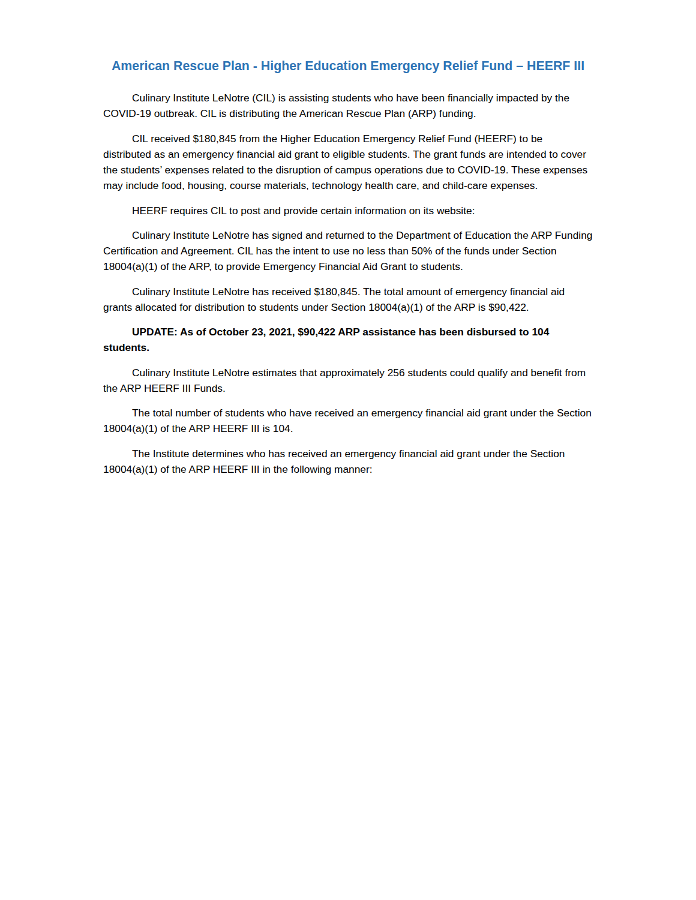American Rescue Plan - Higher Education Emergency Relief Fund – HEERF III
Culinary Institute LeNotre (CIL) is assisting students who have been financially impacted by the COVID-19 outbreak. CIL is distributing the American Rescue Plan (ARP) funding.
CIL received $180,845 from the Higher Education Emergency Relief Fund (HEERF) to be distributed as an emergency financial aid grant to eligible students. The grant funds are intended to cover the students’ expenses related to the disruption of campus operations due to COVID-19. These expenses may include food, housing, course materials, technology health care, and child-care expenses.
HEERF requires CIL to post and provide certain information on its website:
Culinary Institute LeNotre has signed and returned to the Department of Education the ARP Funding Certification and Agreement. CIL has the intent to use no less than 50% of the funds under Section 18004(a)(1) of the ARP, to provide Emergency Financial Aid Grant to students.
Culinary Institute LeNotre has received $180,845. The total amount of emergency financial aid grants allocated for distribution to students under Section 18004(a)(1) of the ARP is $90,422.
UPDATE: As of October 23, 2021, $90,422 ARP assistance has been disbursed to 104 students.
Culinary Institute LeNotre estimates that approximately 256 students could qualify and benefit from the ARP HEERF III Funds.
The total number of students who have received an emergency financial aid grant under the Section 18004(a)(1) of the ARP HEERF III is 104.
The Institute determines who has received an emergency financial aid grant under the Section 18004(a)(1) of the ARP HEERF III in the following manner: